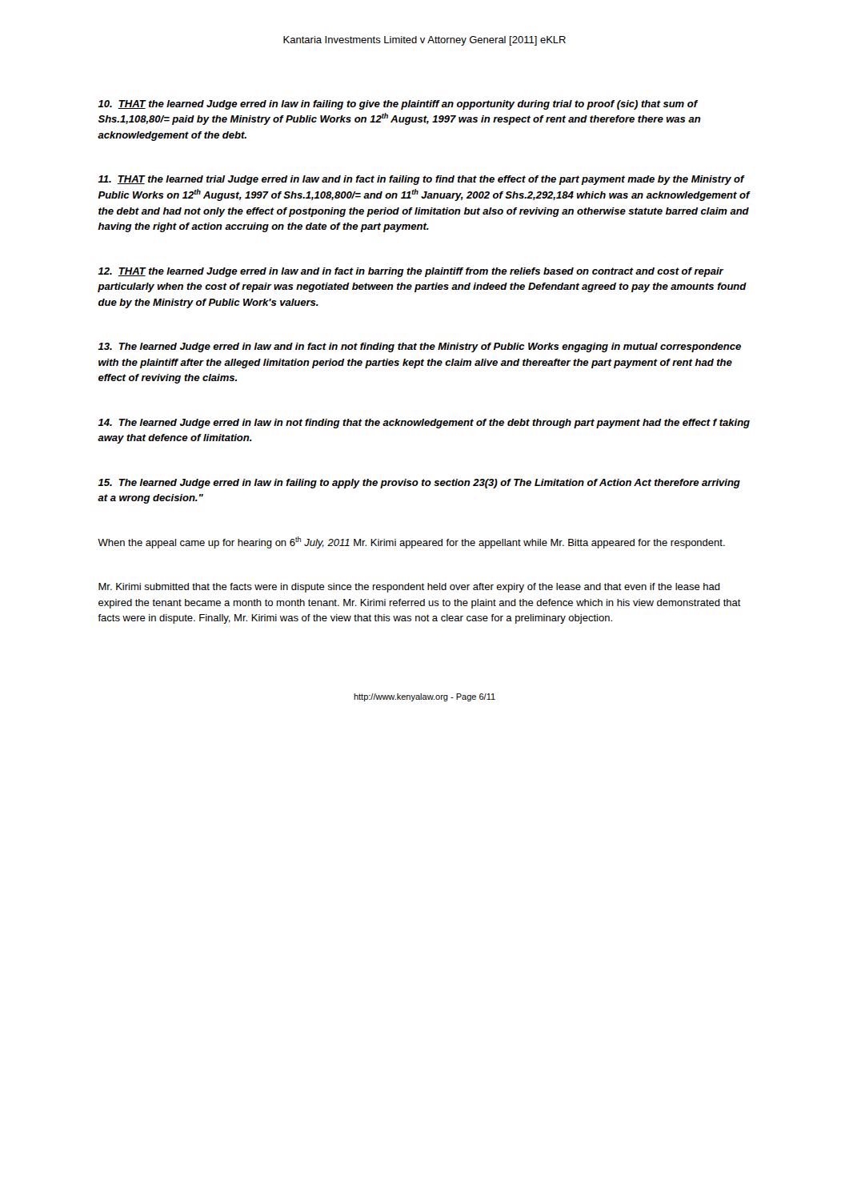Kantaria Investments Limited v Attorney General [2011] eKLR
10. THAT the learned Judge erred in law in failing to give the plaintiff an opportunity during trial to proof (sic) that sum of Shs.1,108,80/= paid by the Ministry of Public Works on 12th August, 1997 was in respect of rent and therefore there was an acknowledgement of the debt.
11. THAT the learned trial Judge erred in law and in fact in failing to find that the effect of the part payment made by the Ministry of Public Works on 12th August, 1997 of Shs.1,108,800/= and on 11th January, 2002 of Shs.2,292,184 which was an acknowledgement of the debt and had not only the effect of postponing the period of limitation but also of reviving an otherwise statute barred claim and having the right of action accruing on the date of the part payment.
12. THAT the learned Judge erred in law and in fact in barring the plaintiff from the reliefs based on contract and cost of repair particularly when the cost of repair was negotiated between the parties and indeed the Defendant agreed to pay the amounts found due by the Ministry of Public Work's valuers.
13. The learned Judge erred in law and in fact in not finding that the Ministry of Public Works engaging in mutual correspondence with the plaintiff after the alleged limitation period the parties kept the claim alive and thereafter the part payment of rent had the effect of reviving the claims.
14. The learned Judge erred in law in not finding that the acknowledgement of the debt through part payment had the effect f taking away that defence of limitation.
15. The learned Judge erred in law in failing to apply the proviso to section 23(3) of The Limitation of Action Act therefore arriving at a wrong decision."
When the appeal came up for hearing on 6th July, 2011 Mr. Kirimi appeared for the appellant while Mr. Bitta appeared for the respondent.
Mr. Kirimi submitted that the facts were in dispute since the respondent held over after expiry of the lease and that even if the lease had expired the tenant became a month to month tenant. Mr. Kirimi referred us to the plaint and the defence which in his view demonstrated that facts were in dispute. Finally, Mr. Kirimi was of the view that this was not a clear case for a preliminary objection.
http://www.kenyalaw.org - Page 6/11